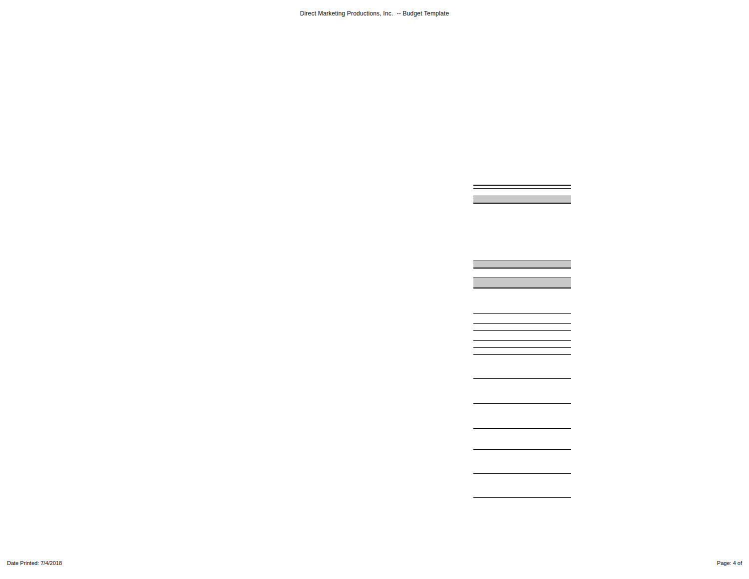Direct Marketing Productions, Inc. -- Budget Template
Date Printed: 7/4/2018
Page: 4 of